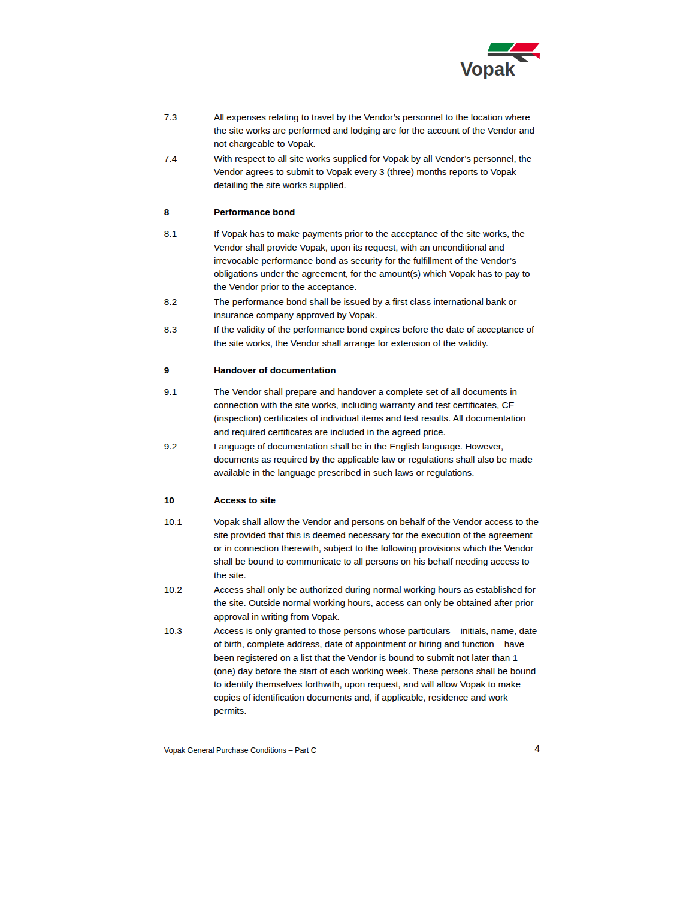Vopak
7.3
All expenses relating to travel by the Vendor’s personnel to the location where the site works are performed and lodging are for the account of the Vendor and not chargeable to Vopak.
7.4
With respect to all site works supplied for Vopak by all Vendor’s personnel, the Vendor agrees to submit to Vopak every 3 (three) months reports to Vopak detailing the site works supplied.
8
Performance bond
8.1
If Vopak has to make payments prior to the acceptance of the site works, the Vendor shall provide Vopak, upon its request, with an unconditional and irrevocable performance bond as security for the fulfillment of the Vendor’s obligations under the agreement, for the amount(s) which Vopak has to pay to the Vendor prior to the acceptance.
8.2
The performance bond shall be issued by a first class international bank or insurance company approved by Vopak.
8.3
If the validity of the performance bond expires before the date of acceptance of the site works, the Vendor shall arrange for extension of the validity.
9
Handover of documentation
9.1
The Vendor shall prepare and handover a complete set of all documents in connection with the site works, including warranty and test certificates, CE (inspection) certificates of individual items and test results. All documentation and required certificates are included in the agreed price.
9.2
Language of documentation shall be in the English language. However, documents as required by the applicable law or regulations shall also be made available in the language prescribed in such laws or regulations.
10
Access to site
10.1
Vopak shall allow the Vendor and persons on behalf of the Vendor access to the site provided that this is deemed necessary for the execution of the agreement or in connection therewith, subject to the following provisions which the Vendor shall be bound to communicate to all persons on his behalf needing access to the site.
10.2
Access shall only be authorized during normal working hours as established for the site. Outside normal working hours, access can only be obtained after prior approval in writing from Vopak.
10.3
Access is only granted to those persons whose particulars – initials, name, date of birth, complete address, date of appointment or hiring and function – have been registered on a list that the Vendor is bound to submit not later than 1 (one) day before the start of each working week. These persons shall be bound to identify themselves forthwith, upon request, and will allow Vopak to make copies of identification documents and, if applicable, residence and work permits.
Vopak General Purchase Conditions – Part C
4